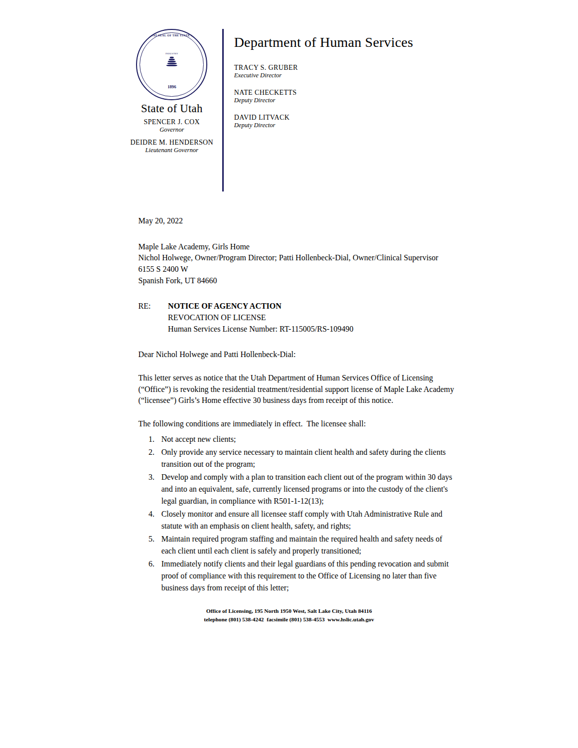THE GREAT SEAL OF THE STATE OF UTAH
INDUSTRY
1896
State of Utah
SPENCER J. COX
Governor
DEIDRE M. HENDERSON
Lieutenant Governor
Department of Human Services
TRACY S. GRUBER
Executive Director
NATE CHECKETTS
Deputy Director
DAVID LITVACK
Deputy Director
May 20, 2022
Maple Lake Academy, Girls Home
Nichol Holwege, Owner/Program Director; Patti Hollenbeck-Dial, Owner/Clinical Supervisor
6155 S 2400 W
Spanish Fork, UT 84660
RE:
NOTICE OF AGENCY ACTION
REVOCATION OF LICENSE
Human Services License Number: RT-115005/RS-109490
Dear Nichol Holwege and Patti Hollenbeck-Dial:
This letter serves as notice that the Utah Department of Human Services Office of Licensing (“Office”) is revoking the residential treatment/residential support license of Maple Lake Academy (“licensee”) Girls’s Home effective 30 business days from receipt of this notice.
The following conditions are immediately in effect. The licensee shall:
Not accept new clients;
Only provide any service necessary to maintain client health and safety during the clients transition out of the program;
Develop and comply with a plan to transition each client out of the program within 30 days and into an equivalent, safe, currently licensed programs or into the custody of the client's legal guardian, in compliance with R501-1-12(13);
Closely monitor and ensure all licensee staff comply with Utah Administrative Rule and statute with an emphasis on client health, safety, and rights;
Maintain required program staffing and maintain the required health and safety needs of each client until each client is safely and properly transitioned;
Immediately notify clients and their legal guardians of this pending revocation and submit proof of compliance with this requirement to the Office of Licensing no later than five business days from receipt of this letter;
Office of Licensing, 195 North 1950 West, Salt Lake City, Utah 84116
telephone (801) 538-4242 facsimile (801) 538-4553 www.hslic.utah.gov